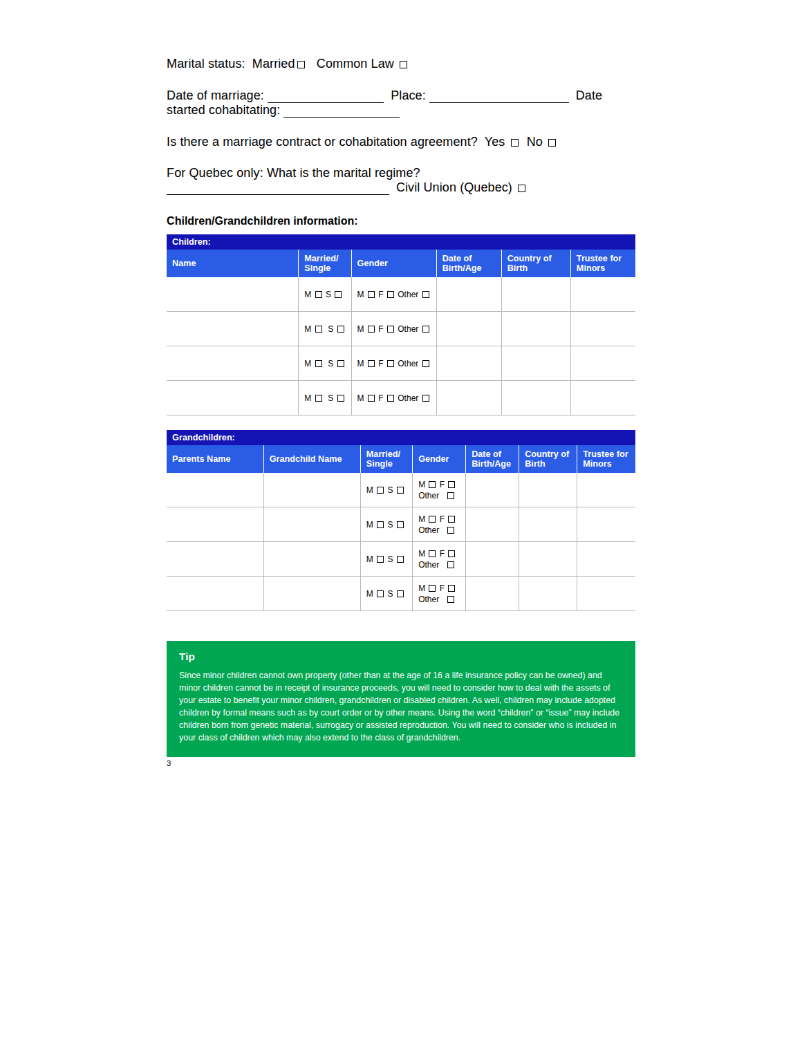Marital status: Married Common Law
Date of marriage: Place: Date started cohabitating:
Is there a marriage contract or cohabitation agreement? Yes No
For Quebec only: What is the marital regime? Civil Union (Quebec)
Children/Grandchildren information:
| Children: |
| Name | Married/ Single | Gender | Date of Birth/Age | Country of Birth | Trustee for Minors |
| | M S | M F Other | | | |
| | M S | M F Other | | | |
| | M S | M F Other | | | |
| | M S | M F Other | | | |
| Grandchildren: |
| Parents Name | Grandchild Name | Married/ Single | Gender | Date of Birth/Age | Country of Birth | Trustee for Minors |
| | | M S | M F Other | | | |
| | | M S | M F Other | | | |
| | | M S | M F Other | | | |
| | | M S | M F Other | | | |
Tip
Since minor children cannot own property (other than at the age of 16 a life insurance policy can be owned) and minor children cannot be in receipt of insurance proceeds, you will need to consider how to deal with the assets of your estate to benefit your minor children, grandchildren or disabled children. As well, children may include adopted children by formal means such as by court order or by other means. Using the word “children” or “issue” may include children born from genetic material, surrogacy or assisted reproduction. You will need to consider who is included in your class of children which may also extend to the class of grandchildren.
3